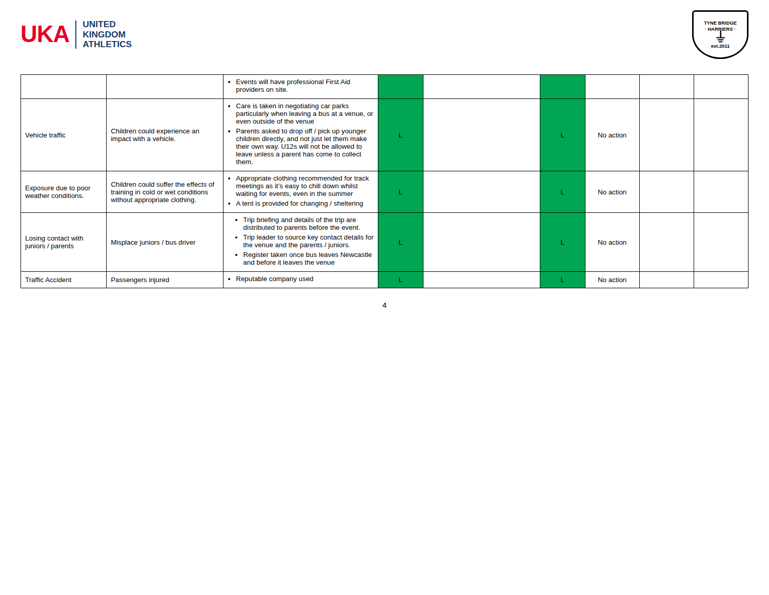UKA
United
Kingdom
Athletics
TYNE BRIDGE
· HARRIERS ·
⏚
est.2011
| | | Events will have professional First Aid providers on site. | | | | | | |
| Vehicle traffic | Children could experience an impact with a vehicle. | Care is taken in negotiating car parks particularly when leaving a bus at a venue, or even outside of the venue Parents asked to drop off / pick up younger children directly, and not just let them make their own way. U12s will not be allowed to leave unless a parent has come to collect them. | L | | L | No action | | |
| Exposure due to poor weather conditions. | Children could suffer the effects of training in cold or wet conditions without appropriate clothing. | Appropriate clothing recommended for track meetings as it’s easy to chill down whilst waiting for events, even in the summer A tent is provided for changing / sheltering | L | | L | No action | | |
| Losing contact with juniors / parents | Misplace juniors / bus driver | Trip briefing and details of the trip are distributed to parents before the event. Trip leader to source key contact details for the venue and the parents / juniors. Register taken once bus leaves Newcastle and before it leaves the venue | L | | L | No action | | |
| Traffic Accident | Passengers injured | Reputable company used | L | | L | No action | | |
4